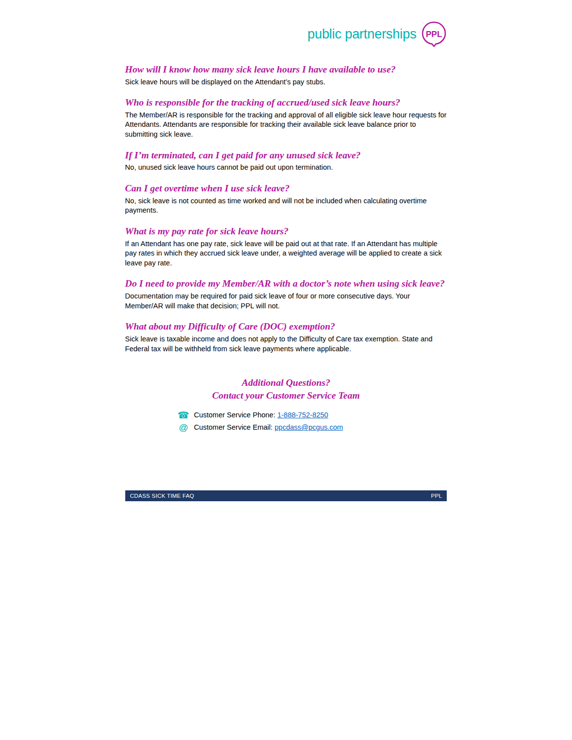public partnerships PPL
How will I know how many sick leave hours I have available to use?
Sick leave hours will be displayed on the Attendant’s pay stubs.
Who is responsible for the tracking of accrued/used sick leave hours?
The Member/AR is responsible for the tracking and approval of all eligible sick leave hour requests for Attendants. Attendants are responsible for tracking their available sick leave balance prior to submitting sick leave.
If I’m terminated, can I get paid for any unused sick leave?
No, unused sick leave hours cannot be paid out upon termination.
Can I get overtime when I use sick leave?
No, sick leave is not counted as time worked and will not be included when calculating overtime payments.
What is my pay rate for sick leave hours?
If an Attendant has one pay rate, sick leave will be paid out at that rate. If an Attendant has multiple pay rates in which they accrued sick leave under, a weighted average will be applied to create a sick leave pay rate.
Do I need to provide my Member/AR with a doctor’s note when using sick leave?
Documentation may be required for paid sick leave of four or more consecutive days. Your Member/AR will make that decision; PPL will not.
What about my Difficulty of Care (DOC) exemption?
Sick leave is taxable income and does not apply to the Difficulty of Care tax exemption. State and Federal tax will be withheld from sick leave payments where applicable.
Additional Questions?
Contact your Customer Service Team
☎ Customer Service Phone: 1-888-752-8250
@ Customer Service Email: ppcdass@pcgus.com
CDASS SICK TIME FAQ PPL